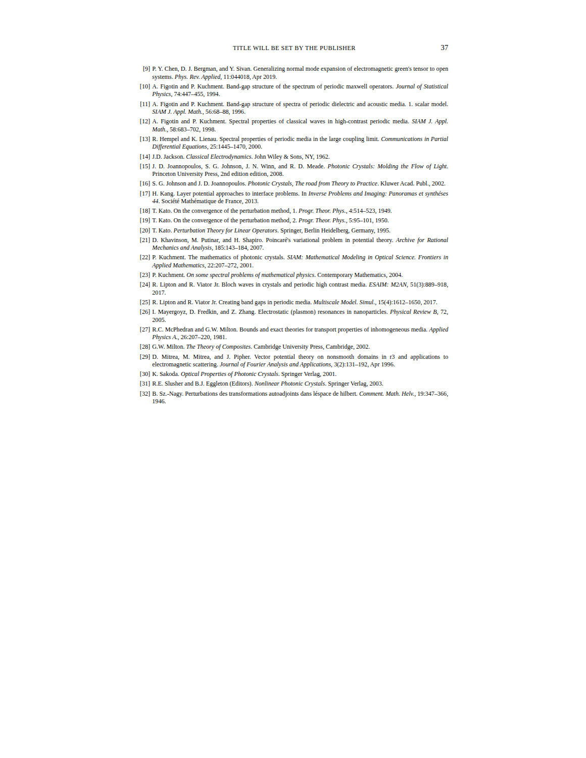TITLE WILL BE SET BY THE PUBLISHER 37
[9] P. Y. Chen, D. J. Bergman, and Y. Sivan. Generalizing normal mode expansion of electromagnetic green's tensor to open systems. Phys. Rev. Applied, 11:044018, Apr 2019.
[10] A. Figotin and P. Kuchment. Band-gap structure of the spectrum of periodic maxwell operators. Journal of Statistical Physics, 74:447–455, 1994.
[11] A. Figotin and P. Kuchment. Band-gap structure of spectra of periodic dielectric and acoustic media. 1. scalar model. SIAM J. Appl. Math., 56:68–88, 1996.
[12] A. Figotin and P. Kuchment. Spectral properties of classical waves in high-contrast periodic media. SIAM J. Appl. Math., 58:683–702, 1998.
[13] R. Hempel and K. Lienau. Spectral properties of periodic media in the large coupling limit. Communications in Partial Differential Equations, 25:1445–1470, 2000.
[14] J.D. Jackson. Classical Electrodynamics. John Wiley & Sons, NY, 1962.
[15] J. D. Joannopoulos, S. G. Johnson, J. N. Winn, and R. D. Meade. Photonic Crystals: Molding the Flow of Light. Princeton University Press, 2nd edition edition, 2008.
[16] S. G. Johnson and J. D. Joannopoulos. Photonic Crystals, The road from Theory to Practice. Kluwer Acad. Publ., 2002.
[17] H. Kang. Layer potential approaches to interface problems. In Inverse Problems and Imaging: Panoramas et synthéses 44. Société Mathématique de France, 2013.
[18] T. Kato. On the convergence of the perturbation method, 1. Progr. Theor. Phys., 4:514–523, 1949.
[19] T. Kato. On the convergence of the perturbation method, 2. Progr. Theor. Phys., 5:95–101, 1950.
[20] T. Kato. Perturbation Theory for Linear Operators. Springer, Berlin Heidelberg, Germany, 1995.
[21] D. Khavinson, M. Putinar, and H. Shapiro. Poincaré's variational problem in potential theory. Archive for Rational Mechanics and Analysis, 185:143–184, 2007.
[22] P. Kuchment. The mathematics of photonic crystals. SIAM: Mathematical Modeling in Optical Science. Frontiers in Applied Mathematics, 22:207–272, 2001.
[23] P. Kuchment. On some spectral problems of mathematical physics. Contemporary Mathematics, 2004.
[24] R. Lipton and R. Viator Jr. Bloch waves in crystals and periodic high contrast media. ESAIM: M2AN, 51(3):889–918, 2017.
[25] R. Lipton and R. Viator Jr. Creating band gaps in periodic media. Multiscale Model. Simul., 15(4):1612–1650, 2017.
[26] I. Mayergoyz, D. Fredkin, and Z. Zhang. Electrostatic (plasmon) resonances in nanoparticles. Physical Review B, 72, 2005.
[27] R.C. McPhedran and G.W. Milton. Bounds and exact theories for transport properties of inhomogeneous media. Applied Physics A., 26:207–220, 1981.
[28] G.W. Milton. The Theory of Composites. Cambridge University Press, Cambridge, 2002.
[29] D. Mitrea, M. Mitrea, and J. Pipher. Vector potential theory on nonsmooth domains in r3 and applications to electromagnetic scattering. Journal of Fourier Analysis and Applications, 3(2):131–192, Apr 1996.
[30] K. Sakoda. Optical Properties of Photonic Crystals. Springer Verlag, 2001.
[31] R.E. Slusher and B.J. Eggleton (Editors). Nonlinear Photonic Crystals. Springer Verlag, 2003.
[32] B. Sz.-Nagy. Perturbations des transformations autoadjoints dans léspace de hilbert. Comment. Math. Helv., 19:347–366, 1946.